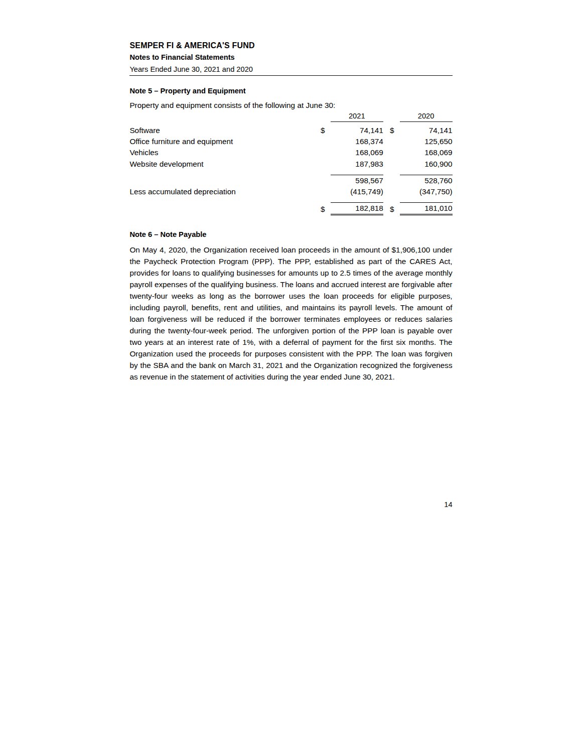SEMPER FI & AMERICA'S FUND
Notes to Financial Statements
Years Ended June 30, 2021 and 2020
Note 5 – Property and Equipment
Property and equipment consists of the following at June 30:
| | | 2021 | | | 2020 |
| Software | $ | 74,141 | | $ | 74,141 |
| Office furniture and equipment | | 168,374 | | | 125,650 |
| Vehicles | | 168,069 | | | 168,069 |
| Website development | | 187,983 | | | 160,900 |
| | | 598,567 | | | 528,760 |
| Less accumulated depreciation | | (415,749) | | | (347,750) |
| | $ | 182,818 | | $ | 181,010 |
Note 6 – Note Payable
On May 4, 2020, the Organization received loan proceeds in the amount of $1,906,100 under the Paycheck Protection Program (PPP). The PPP, established as part of the CARES Act, provides for loans to qualifying businesses for amounts up to 2.5 times of the average monthly payroll expenses of the qualifying business. The loans and accrued interest are forgivable after twenty-four weeks as long as the borrower uses the loan proceeds for eligible purposes, including payroll, benefits, rent and utilities, and maintains its payroll levels. The amount of loan forgiveness will be reduced if the borrower terminates employees or reduces salaries during the twenty-four-week period. The unforgiven portion of the PPP loan is payable over two years at an interest rate of 1%, with a deferral of payment for the first six months. The Organization used the proceeds for purposes consistent with the PPP. The loan was forgiven by the SBA and the bank on March 31, 2021 and the Organization recognized the forgiveness as revenue in the statement of activities during the year ended June 30, 2021.
14